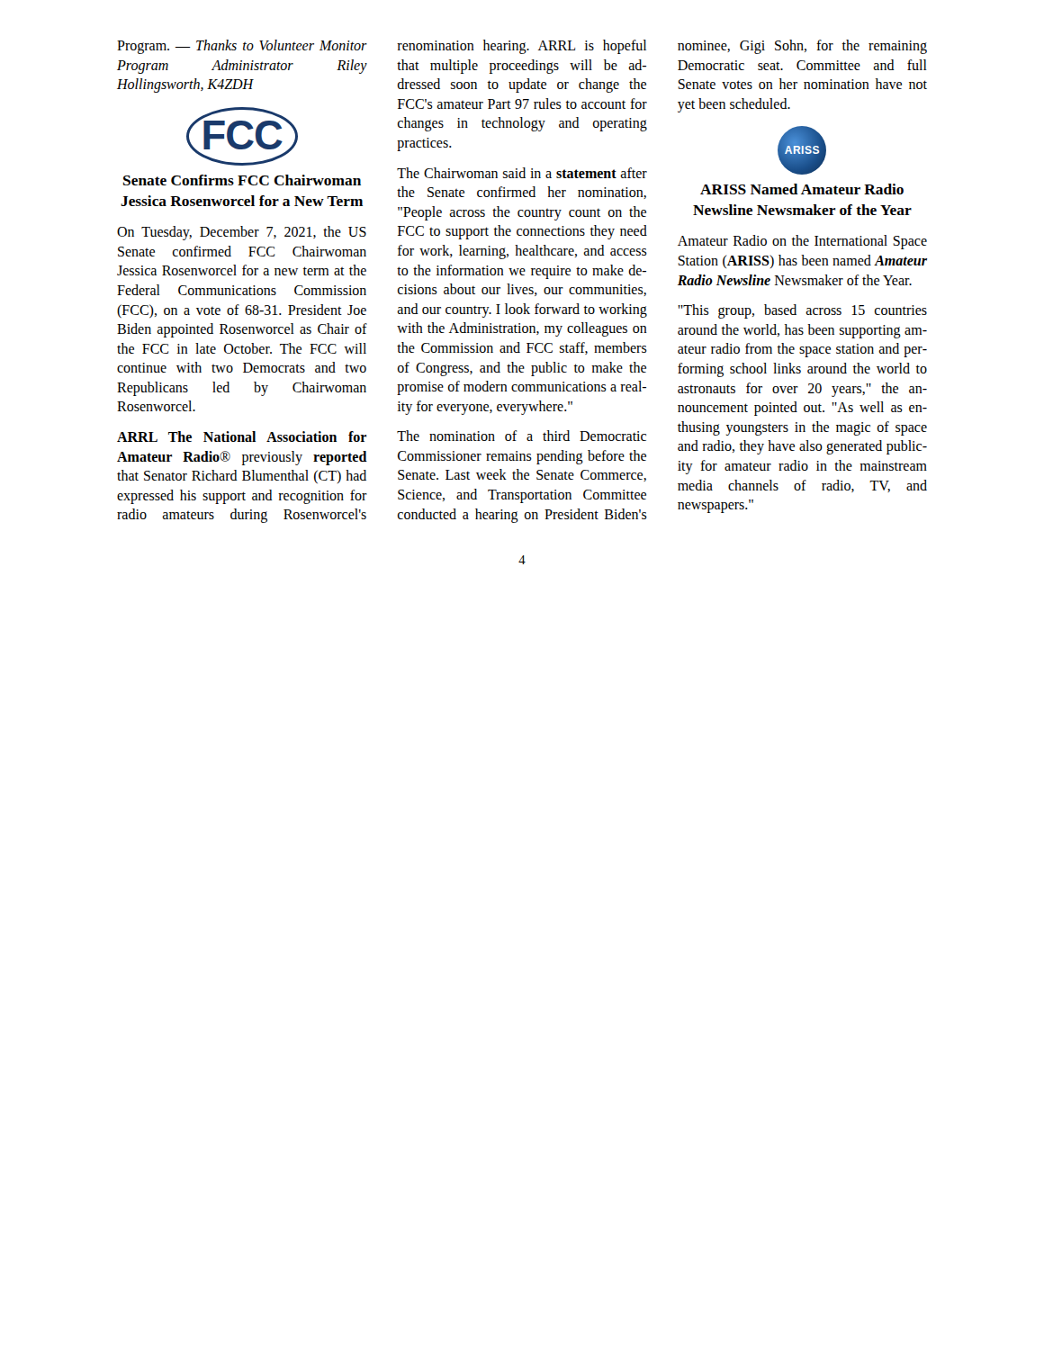Program. — Thanks to Volunteer Monitor Program Administrator Riley Hollingsworth, K4ZDH
FCC
Senate Confirms FCC Chairwoman Jessica Rosenworcel for a New Term
On Tuesday, December 7, 2021, the US Senate confirmed FCC Chairwoman Jessica Rosenworcel for a new term at the Federal Communications Commission (FCC), on a vote of 68-31. President Joe Biden appointed Rosenworcel as Chair of the FCC in late October. The FCC will continue with two Democrats and two Republicans led by Chairwoman Rosenworcel.
ARRL The National Association for Amateur Radio® previously reported that Senator Richard Blumenthal (CT) had expressed his support and recognition for radio amateurs during Rosenworcel's renomination hearing. ARRL is hopeful that multiple proceedings will be addressed soon to update or change the FCC's amateur Part 97 rules to account for changes in technology and operating practices.
The Chairwoman said in a statement after the Senate confirmed her nomination, "People across the country count on the FCC to support the connections they need for work, learning, healthcare, and access to the information we require to make decisions about our lives, our communities, and our country. I look forward to working with the Administration, my colleagues on the Commission and FCC staff, members of Congress, and the public to make the promise of modern communications a reality for everyone, everywhere."
The nomination of a third Democratic Commissioner remains pending before the Senate. Last week the Senate Commerce, Science, and Transportation Committee conducted a hearing on President Biden's nominee, Gigi Sohn, for the remaining Democratic seat. Committee and full Senate votes on her nomination have not yet been scheduled.
ARISS
ARISS Named Amateur Radio Newsline Newsmaker of the Year
Amateur Radio on the International Space Station (ARISS) has been named Amateur Radio Newsline Newsmaker of the Year.
"This group, based across 15 countries around the world, has been supporting amateur radio from the space station and performing school links around the world to astronauts for over 20 years," the announcement pointed out. "As well as enthusing youngsters in the magic of space and radio, they have also generated publicity for amateur radio in the mainstream media channels of radio, TV, and newspapers."
4